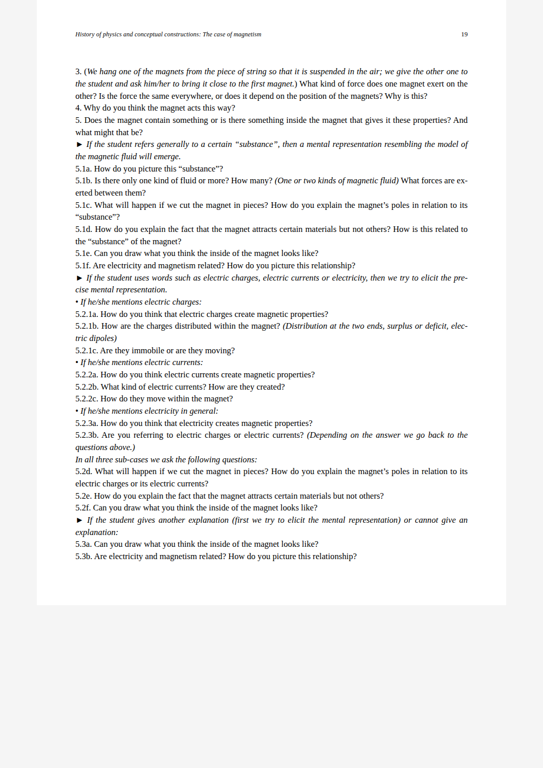History of physics and conceptual constructions: The case of magnetism 19
3. (We hang one of the magnets from the piece of string so that it is suspended in the air; we give the other one to the student and ask him/her to bring it close to the first magnet.) What kind of force does one magnet exert on the other? Is the force the same everywhere, or does it depend on the position of the magnets? Why is this?
4. Why do you think the magnet acts this way?
5. Does the magnet contain something or is there something inside the magnet that gives it these properties? And what might that be?
► If the student refers generally to a certain “substance”, then a mental representation resembling the model of the magnetic fluid will emerge.
5.1a. How do you picture this “substance”?
5.1b. Is there only one kind of fluid or more? How many? (One or two kinds of magnetic fluid) What forces are exerted between them?
5.1c. What will happen if we cut the magnet in pieces? How do you explain the magnet’s poles in relation to its “substance”?
5.1d. How do you explain the fact that the magnet attracts certain materials but not others? How is this related to the “substance” of the magnet?
5.1e. Can you draw what you think the inside of the magnet looks like?
5.1f. Are electricity and magnetism related? How do you picture this relationship?
► If the student uses words such as electric charges, electric currents or electricity, then we try to elicit the precise mental representation.
• If he/she mentions electric charges:
5.2.1a. How do you think that electric charges create magnetic properties?
5.2.1b. How are the charges distributed within the magnet? (Distribution at the two ends, surplus or deficit, electric dipoles)
5.2.1c. Are they immobile or are they moving?
• If he/she mentions electric currents:
5.2.2a. How do you think electric currents create magnetic properties?
5.2.2b. What kind of electric currents? How are they created?
5.2.2c. How do they move within the magnet?
• If he/she mentions electricity in general:
5.2.3a. How do you think that electricity creates magnetic properties?
5.2.3b. Are you referring to electric charges or electric currents? (Depending on the answer we go back to the questions above.)
In all three sub-cases we ask the following questions:
5.2d. What will happen if we cut the magnet in pieces? How do you explain the magnet’s poles in relation to its electric charges or its electric currents?
5.2e. How do you explain the fact that the magnet attracts certain materials but not others?
5.2f. Can you draw what you think the inside of the magnet looks like?
► If the student gives another explanation (first we try to elicit the mental representation) or cannot give an explanation:
5.3a. Can you draw what you think the inside of the magnet looks like?
5.3b. Are electricity and magnetism related? How do you picture this relationship?